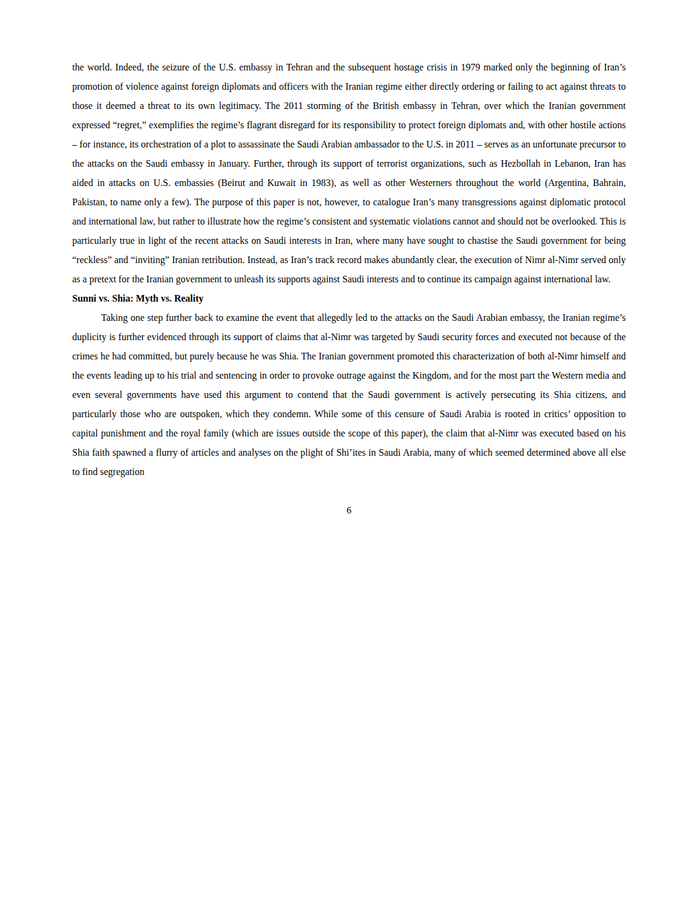the world. Indeed, the seizure of the U.S. embassy in Tehran and the subsequent hostage crisis in 1979 marked only the beginning of Iran’s promotion of violence against foreign diplomats and officers with the Iranian regime either directly ordering or failing to act against threats to those it deemed a threat to its own legitimacy. The 2011 storming of the British embassy in Tehran, over which the Iranian government expressed “regret,” exemplifies the regime’s flagrant disregard for its responsibility to protect foreign diplomats and, with other hostile actions – for instance, its orchestration of a plot to assassinate the Saudi Arabian ambassador to the U.S. in 2011 – serves as an unfortunate precursor to the attacks on the Saudi embassy in January. Further, through its support of terrorist organizations, such as Hezbollah in Lebanon, Iran has aided in attacks on U.S. embassies (Beirut and Kuwait in 1983), as well as other Westerners throughout the world (Argentina, Bahrain, Pakistan, to name only a few). The purpose of this paper is not, however, to catalogue Iran’s many transgressions against diplomatic protocol and international law, but rather to illustrate how the regime’s consistent and systematic violations cannot and should not be overlooked. This is particularly true in light of the recent attacks on Saudi interests in Iran, where many have sought to chastise the Saudi government for being “reckless” and “inviting” Iranian retribution. Instead, as Iran’s track record makes abundantly clear, the execution of Nimr al-Nimr served only as a pretext for the Iranian government to unleash its supports against Saudi interests and to continue its campaign against international law.
Sunni vs. Shia: Myth vs. Reality
Taking one step further back to examine the event that allegedly led to the attacks on the Saudi Arabian embassy, the Iranian regime’s duplicity is further evidenced through its support of claims that al-Nimr was targeted by Saudi security forces and executed not because of the crimes he had committed, but purely because he was Shia. The Iranian government promoted this characterization of both al-Nimr himself and the events leading up to his trial and sentencing in order to provoke outrage against the Kingdom, and for the most part the Western media and even several governments have used this argument to contend that the Saudi government is actively persecuting its Shia citizens, and particularly those who are outspoken, which they condemn. While some of this censure of Saudi Arabia is rooted in critics’ opposition to capital punishment and the royal family (which are issues outside the scope of this paper), the claim that al-Nimr was executed based on his Shia faith spawned a flurry of articles and analyses on the plight of Shi’ites in Saudi Arabia, many of which seemed determined above all else to find segregation
6